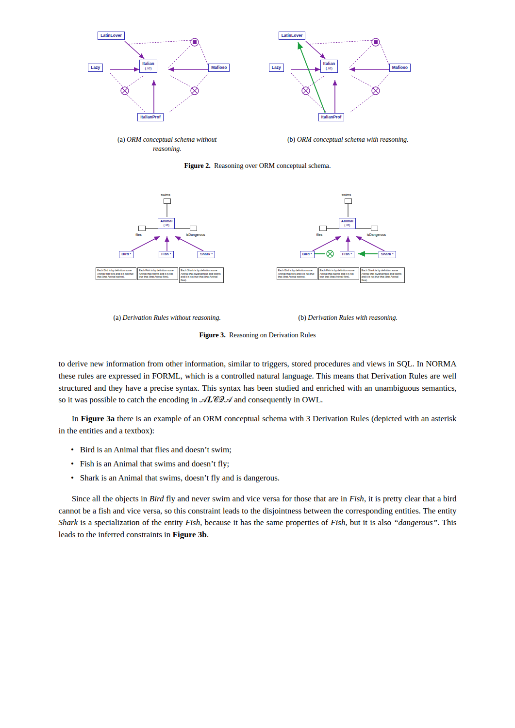LatinLover
Lazy
Italian(.id)
Mafioso
ItalianProf
(a) ORM conceptual schema without reasoning.
LatinLover
Lazy
Italian(.id)
Mafioso
ItalianProf
(b) ORM conceptual schema with reasoning.
Figure 2. Reasoning over ORM conceptual schema.
swims
Animal(.id)
flies
isDangerous
Bird *
Fish *
Shark *
Each Bird is by definition some Animal that flies and it is not true that (that Animal swims).
Each Fish is by definition some Animal that swims and it is not true that (that Animal flies).
Each Shark is by definition some Animal that isDangerous and swims and it is not true that (that Animal flies).
(a) Derivation Rules without reasoning.
swims
Animal(.id)
flies
isDangerous
Bird *
Fish *
Shark *
Each Bird is by definition some Animal that flies and it is not true that (that Animal swims).
Each Fish is by definition some Animal that swims and it is not true that (that Animal flies).
Each Shark is by definition some Animal that isDangerous and swims and it is not true that (that Animal flies).
(b) Derivation Rules with reasoning.
Figure 3. Reasoning on Derivation Rules
to derive new information from other information, similar to triggers, stored procedures and views in SQL. In NORMA these rules are expressed in FORML, which is a controlled natural language. This means that Derivation Rules are well structured and they have a precise syntax. This syntax has been studied and enriched with an unambiguous semantics, so it was possible to catch the encoding in 𝒜𝑳𝒞𝒬𝒜 and consequently in OWL.
In Figure 3a there is an example of an ORM conceptual schema with 3 Derivation Rules (depicted with an asterisk in the entities and a textbox):
Bird is an Animal that flies and doesn’t swim;
Fish is an Animal that swims and doesn’t fly;
Shark is an Animal that swims, doesn’t fly and is dangerous.
Since all the objects in Bird fly and never swim and vice versa for those that are in Fish, it is pretty clear that a bird cannot be a fish and vice versa, so this constraint leads to the disjointness between the corresponding entities. The entity Shark is a specialization of the entity Fish, because it has the same properties of Fish, but it is also “dangerous”. This leads to the inferred constraints in Figure 3b.